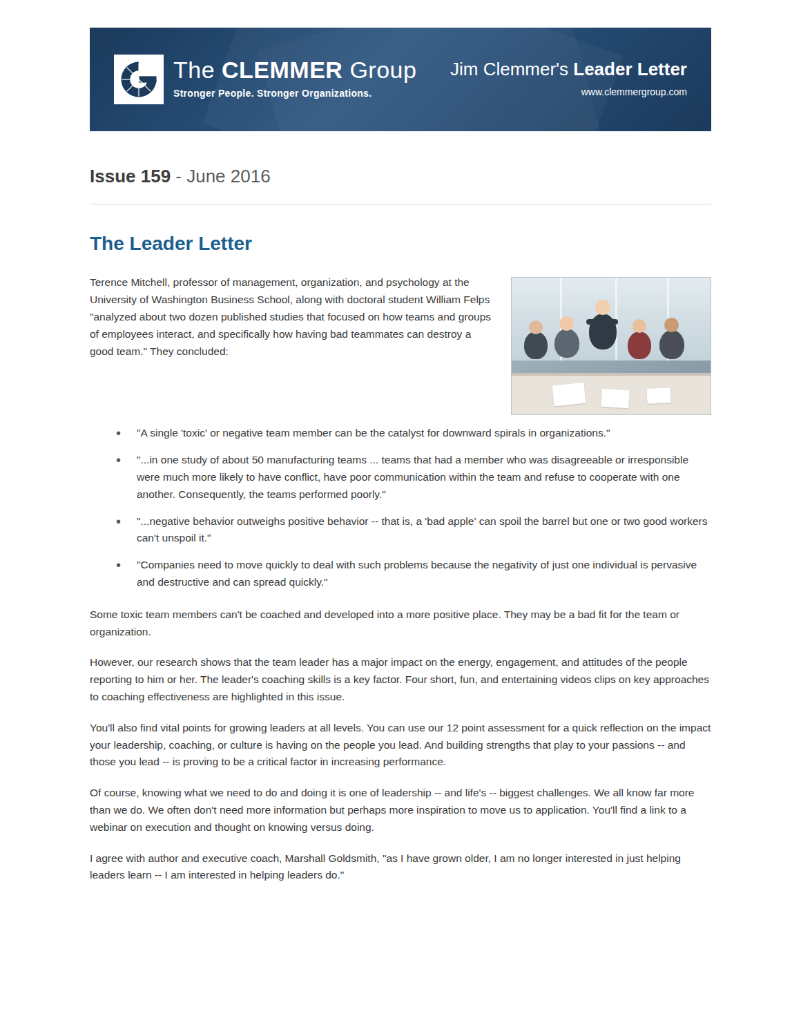The CLEMMER Group
Stronger People. Stronger Organizations.
Jim Clemmer's Leader Letter
www.clemmergroup.com
Issue 159 - June 2016
The Leader Letter
Terence Mitchell, professor of management, organization, and psychology at the University of Washington Business School, along with doctoral student William Felps "analyzed about two dozen published studies that focused on how teams and groups of employees interact, and specifically how having bad teammates can destroy a good team." They concluded:
"A single 'toxic' or negative team member can be the catalyst for downward spirals in organizations."
"...in one study of about 50 manufacturing teams ... teams that had a member who was disagreeable or irresponsible were much more likely to have conflict, have poor communication within the team and refuse to cooperate with one another. Consequently, the teams performed poorly."
"...negative behavior outweighs positive behavior -- that is, a 'bad apple' can spoil the barrel but one or two good workers can't unspoil it."
"Companies need to move quickly to deal with such problems because the negativity of just one individual is pervasive and destructive and can spread quickly."
Some toxic team members can't be coached and developed into a more positive place. They may be a bad fit for the team or organization.
However, our research shows that the team leader has a major impact on the energy, engagement, and attitudes of the people reporting to him or her. The leader's coaching skills is a key factor. Four short, fun, and entertaining videos clips on key approaches to coaching effectiveness are highlighted in this issue.
You'll also find vital points for growing leaders at all levels. You can use our 12 point assessment for a quick reflection on the impact your leadership, coaching, or culture is having on the people you lead. And building strengths that play to your passions -- and those you lead -- is proving to be a critical factor in increasing performance.
Of course, knowing what we need to do and doing it is one of leadership -- and life's -- biggest challenges. We all know far more than we do. We often don't need more information but perhaps more inspiration to move us to application. You'll find a link to a webinar on execution and thought on knowing versus doing.
I agree with author and executive coach, Marshall Goldsmith, "as I have grown older, I am no longer interested in just helping leaders learn -- I am interested in helping leaders do."